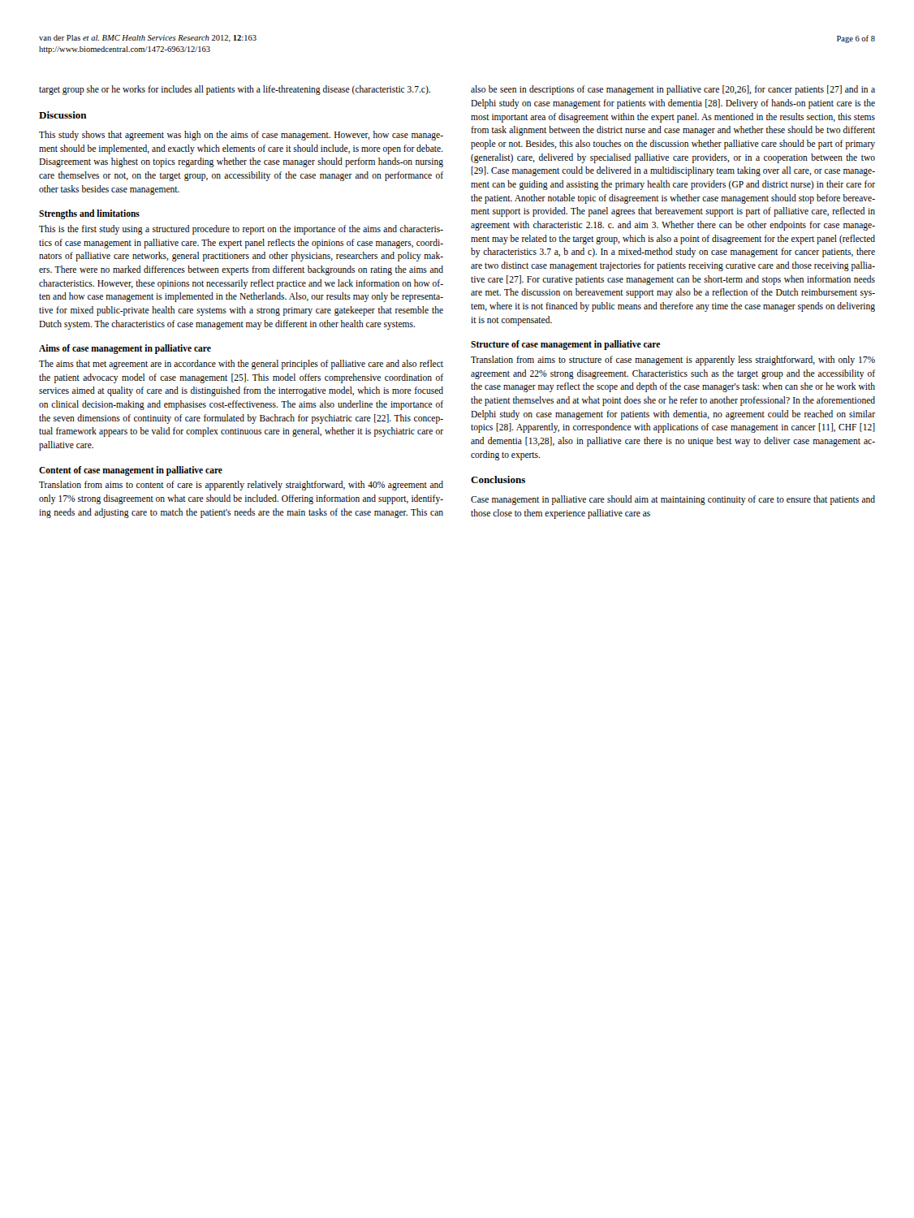van der Plas et al. BMC Health Services Research 2012, 12:163 http://www.biomedcentral.com/1472-6963/12/163
Page 6 of 8
target group she or he works for includes all patients with a life-threatening disease (characteristic 3.7.c).
Discussion
This study shows that agreement was high on the aims of case management. However, how case management should be implemented, and exactly which elements of care it should include, is more open for debate. Disagreement was highest on topics regarding whether the case manager should perform hands-on nursing care themselves or not, on the target group, on accessibility of the case manager and on performance of other tasks besides case management.
Strengths and limitations
This is the first study using a structured procedure to report on the importance of the aims and characteristics of case management in palliative care. The expert panel reflects the opinions of case managers, coordinators of palliative care networks, general practitioners and other physicians, researchers and policy makers. There were no marked differences between experts from different backgrounds on rating the aims and characteristics. However, these opinions not necessarily reflect practice and we lack information on how often and how case management is implemented in the Netherlands. Also, our results may only be representative for mixed public-private health care systems with a strong primary care gatekeeper that resemble the Dutch system. The characteristics of case management may be different in other health care systems.
Aims of case management in palliative care
The aims that met agreement are in accordance with the general principles of palliative care and also reflect the patient advocacy model of case management [25]. This model offers comprehensive coordination of services aimed at quality of care and is distinguished from the interrogative model, which is more focused on clinical decision-making and emphasises cost-effectiveness. The aims also underline the importance of the seven dimensions of continuity of care formulated by Bachrach for psychiatric care [22]. This conceptual framework appears to be valid for complex continuous care in general, whether it is psychiatric care or palliative care.
Content of case management in palliative care
Translation from aims to content of care is apparently relatively straightforward, with 40% agreement and only 17% strong disagreement on what care should be included. Offering information and support, identifying needs and adjusting care to match the patient's needs are the main tasks of the case manager. This can also be seen in descriptions of case management in palliative care [20,26], for cancer patients [27] and in a Delphi study on case management for patients with dementia [28]. Delivery of hands-on patient care is the most important area of disagreement within the expert panel. As mentioned in the results section, this stems from task alignment between the district nurse and case manager and whether these should be two different people or not. Besides, this also touches on the discussion whether palliative care should be part of primary (generalist) care, delivered by specialised palliative care providers, or in a cooperation between the two [29]. Case management could be delivered in a multidisciplinary team taking over all care, or case management can be guiding and assisting the primary health care providers (GP and district nurse) in their care for the patient. Another notable topic of disagreement is whether case management should stop before bereavement support is provided. The panel agrees that bereavement support is part of palliative care, reflected in agreement with characteristic 2.18. c. and aim 3. Whether there can be other endpoints for case management may be related to the target group, which is also a point of disagreement for the expert panel (reflected by characteristics 3.7 a, b and c). In a mixed-method study on case management for cancer patients, there are two distinct case management trajectories for patients receiving curative care and those receiving palliative care [27]. For curative patients case management can be short-term and stops when information needs are met. The discussion on bereavement support may also be a reflection of the Dutch reimbursement system, where it is not financed by public means and therefore any time the case manager spends on delivering it is not compensated.
Structure of case management in palliative care
Translation from aims to structure of case management is apparently less straightforward, with only 17% agreement and 22% strong disagreement. Characteristics such as the target group and the accessibility of the case manager may reflect the scope and depth of the case manager's task: when can she or he work with the patient themselves and at what point does she or he refer to another professional? In the aforementioned Delphi study on case management for patients with dementia, no agreement could be reached on similar topics [28]. Apparently, in correspondence with applications of case management in cancer [11], CHF [12] and dementia [13,28], also in palliative care there is no unique best way to deliver case management according to experts.
Conclusions
Case management in palliative care should aim at maintaining continuity of care to ensure that patients and those close to them experience palliative care as